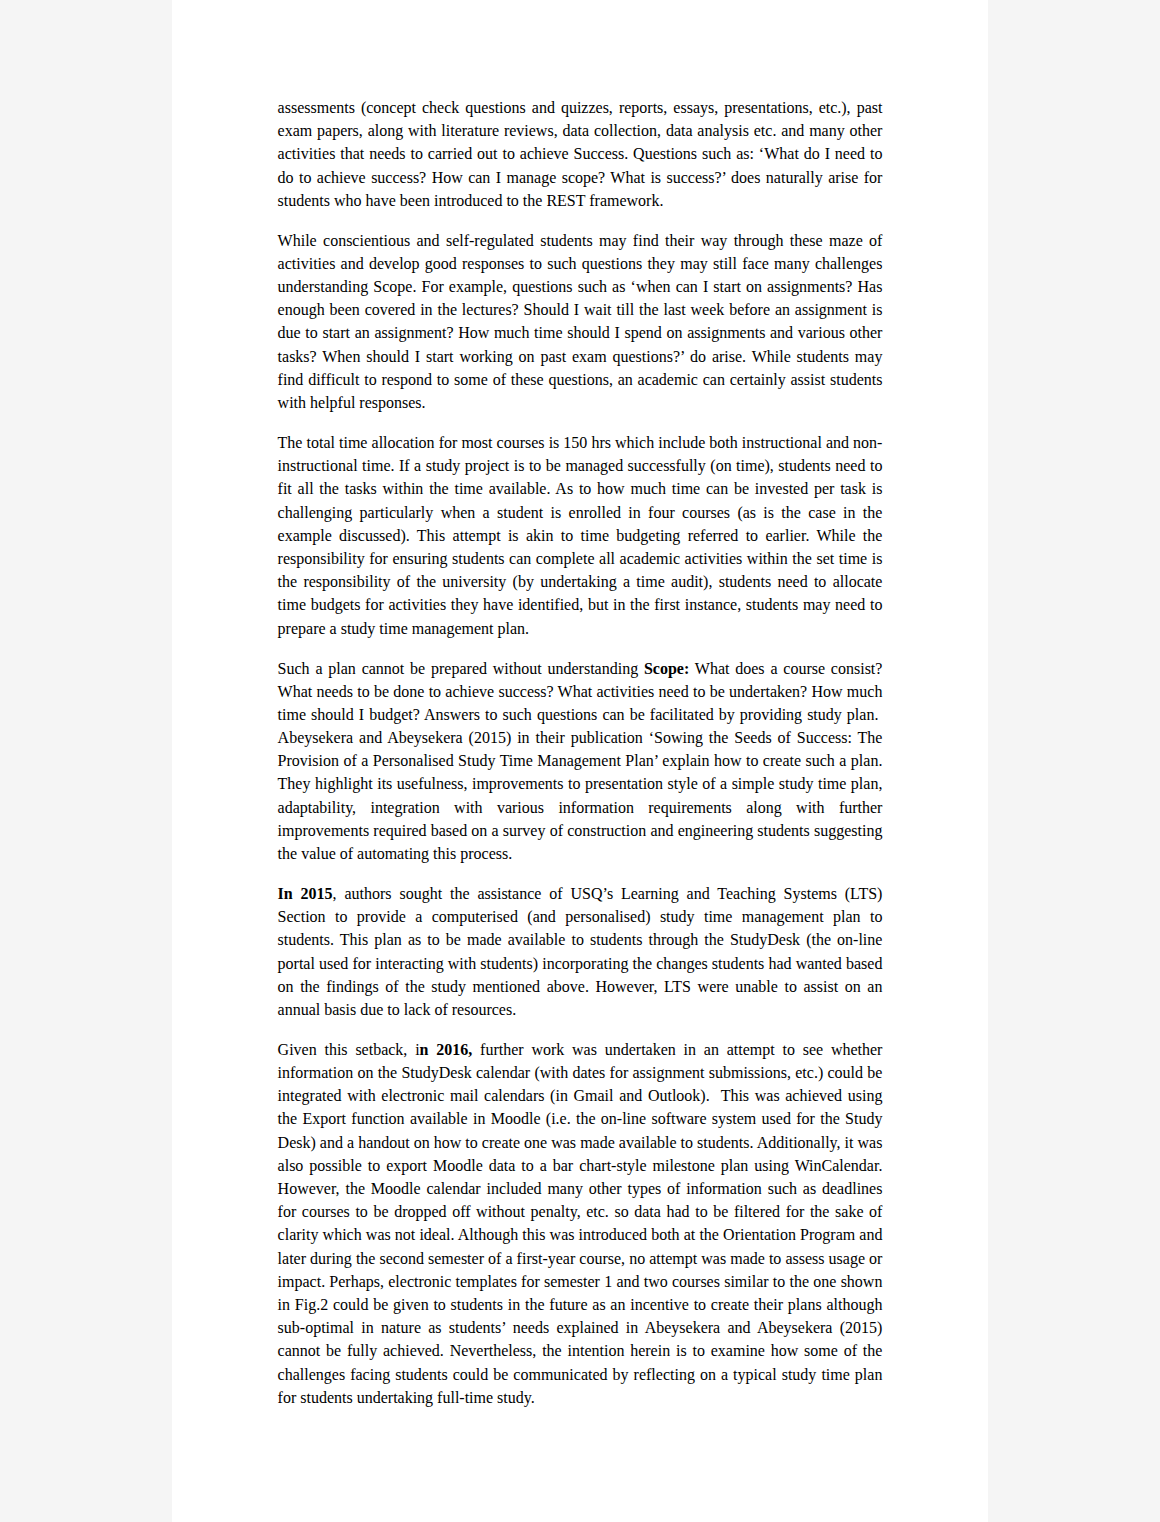assessments (concept check questions and quizzes, reports, essays, presentations, etc.), past exam papers, along with literature reviews, data collection, data analysis etc. and many other activities that needs to carried out to achieve Success. Questions such as: ‘What do I need to do to achieve success? How can I manage scope? What is success?’ does naturally arise for students who have been introduced to the REST framework.
While conscientious and self-regulated students may find their way through these maze of activities and develop good responses to such questions they may still face many challenges understanding Scope. For example, questions such as ‘when can I start on assignments? Has enough been covered in the lectures? Should I wait till the last week before an assignment is due to start an assignment? How much time should I spend on assignments and various other tasks? When should I start working on past exam questions?’ do arise. While students may find difficult to respond to some of these questions, an academic can certainly assist students with helpful responses.
The total time allocation for most courses is 150 hrs which include both instructional and non-instructional time. If a study project is to be managed successfully (on time), students need to fit all the tasks within the time available. As to how much time can be invested per task is challenging particularly when a student is enrolled in four courses (as is the case in the example discussed). This attempt is akin to time budgeting referred to earlier. While the responsibility for ensuring students can complete all academic activities within the set time is the responsibility of the university (by undertaking a time audit), students need to allocate time budgets for activities they have identified, but in the first instance, students may need to prepare a study time management plan.
Such a plan cannot be prepared without understanding Scope: What does a course consist? What needs to be done to achieve success? What activities need to be undertaken? How much time should I budget? Answers to such questions can be facilitated by providing study plan. Abeysekera and Abeysekera (2015) in their publication ‘Sowing the Seeds of Success: The Provision of a Personalised Study Time Management Plan’ explain how to create such a plan. They highlight its usefulness, improvements to presentation style of a simple study time plan, adaptability, integration with various information requirements along with further improvements required based on a survey of construction and engineering students suggesting the value of automating this process.
In 2015, authors sought the assistance of USQ’s Learning and Teaching Systems (LTS) Section to provide a computerised (and personalised) study time management plan to students. This plan as to be made available to students through the StudyDesk (the on-line portal used for interacting with students) incorporating the changes students had wanted based on the findings of the study mentioned above. However, LTS were unable to assist on an annual basis due to lack of resources.
Given this setback, in 2016, further work was undertaken in an attempt to see whether information on the StudyDesk calendar (with dates for assignment submissions, etc.) could be integrated with electronic mail calendars (in Gmail and Outlook). This was achieved using the Export function available in Moodle (i.e. the on-line software system used for the Study Desk) and a handout on how to create one was made available to students. Additionally, it was also possible to export Moodle data to a bar chart-style milestone plan using WinCalendar. However, the Moodle calendar included many other types of information such as deadlines for courses to be dropped off without penalty, etc. so data had to be filtered for the sake of clarity which was not ideal. Although this was introduced both at the Orientation Program and later during the second semester of a first-year course, no attempt was made to assess usage or impact. Perhaps, electronic templates for semester 1 and two courses similar to the one shown in Fig.2 could be given to students in the future as an incentive to create their plans although sub-optimal in nature as students’ needs explained in Abeysekera and Abeysekera (2015) cannot be fully achieved. Nevertheless, the intention herein is to examine how some of the challenges facing students could be communicated by reflecting on a typical study time plan for students undertaking full-time study.